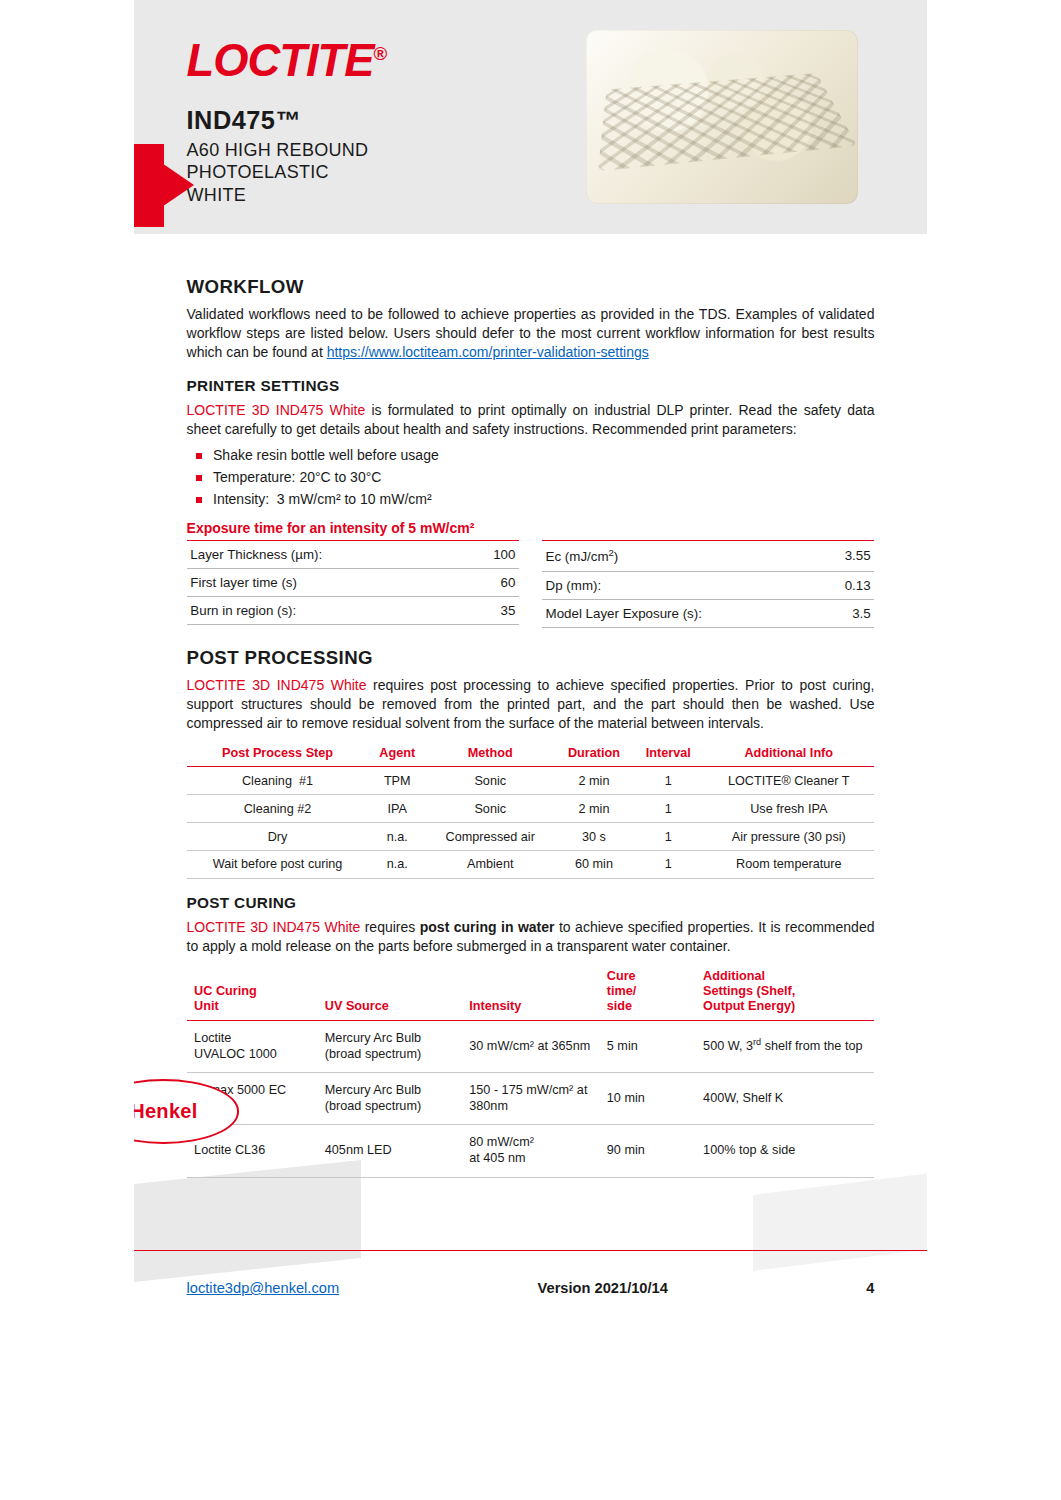LOCTITE®
IND475™
A60 High Rebound
Photoelastic
White
WORKFLOW
Validated workflows need to be followed to achieve properties as provided in the TDS. Examples of validated workflow steps are listed below. Users should defer to the most current workflow information for best results which can be found at https://www.loctiteam.com/printer-validation-settings
PRINTER SETTINGS
LOCTITE 3D IND475 White is formulated to print optimally on industrial DLP printer. Read the safety data sheet carefully to get details about health and safety instructions. Recommended print parameters:
Shake resin bottle well before usage
Temperature: 20°C to 30°C
Intensity: 3 mW/cm² to 10 mW/cm²
Exposure time for an intensity of 5 mW/cm²
| Layer Thickness (µm): | 100 |
| First layer time (s) | 60 |
| Burn in region (s): | 35 |
| Ec (mJ/cm 2 ) | 3.55 |
| Dp (mm): | 0.13 |
| Model Layer Exposure (s): | 3.5 |
POST PROCESSING
LOCTITE 3D IND475 White requires post processing to achieve specified properties. Prior to post curing, support structures should be removed from the printed part, and the part should then be washed. Use compressed air to remove residual solvent from the surface of the material between intervals.
| Post Process Step | Agent | Method | Duration | Interval | Additional Info |
| --- | --- | --- | --- | --- | --- |
| Cleaning #1 | TPM | Sonic | 2 min | 1 | LOCTITE® Cleaner T |
| Cleaning #2 | IPA | Sonic | 2 min | 1 | Use fresh IPA |
| Dry | n.a. | Compressed air | 30 s | 1 | Air pressure (30 psi) |
| Wait before post curing | n.a. | Ambient | 60 min | 1 | Room temperature |
POST CURING
LOCTITE 3D IND475 White requires post curing in water to achieve specified properties. It is recommended to apply a mold release on the parts before submerged in a transparent water container.
| UC Curing Unit | UV Source | Intensity | Cure time/ side | Additional Settings (Shelf, Output Energy) |
| --- | --- | --- | --- | --- |
| Loctite UVALOC 1000 | Mercury Arc Bulb (broad spectrum) | 30 mW/cm² at 365nm | 5 min | 500 W, 3 rd shelf from the top |
| Dymax 5000 EC Flood | Mercury Arc Bulb (broad spectrum) | 150 - 175 mW/cm² at 380nm | 10 min | 400W, Shelf K |
| Loctite CL36 | 405nm LED | 80 mW/cm² at 405 nm | 90 min | 100% top & side |
Henkel
loctite3dp@henkel.com
Version 2021/10/14
4